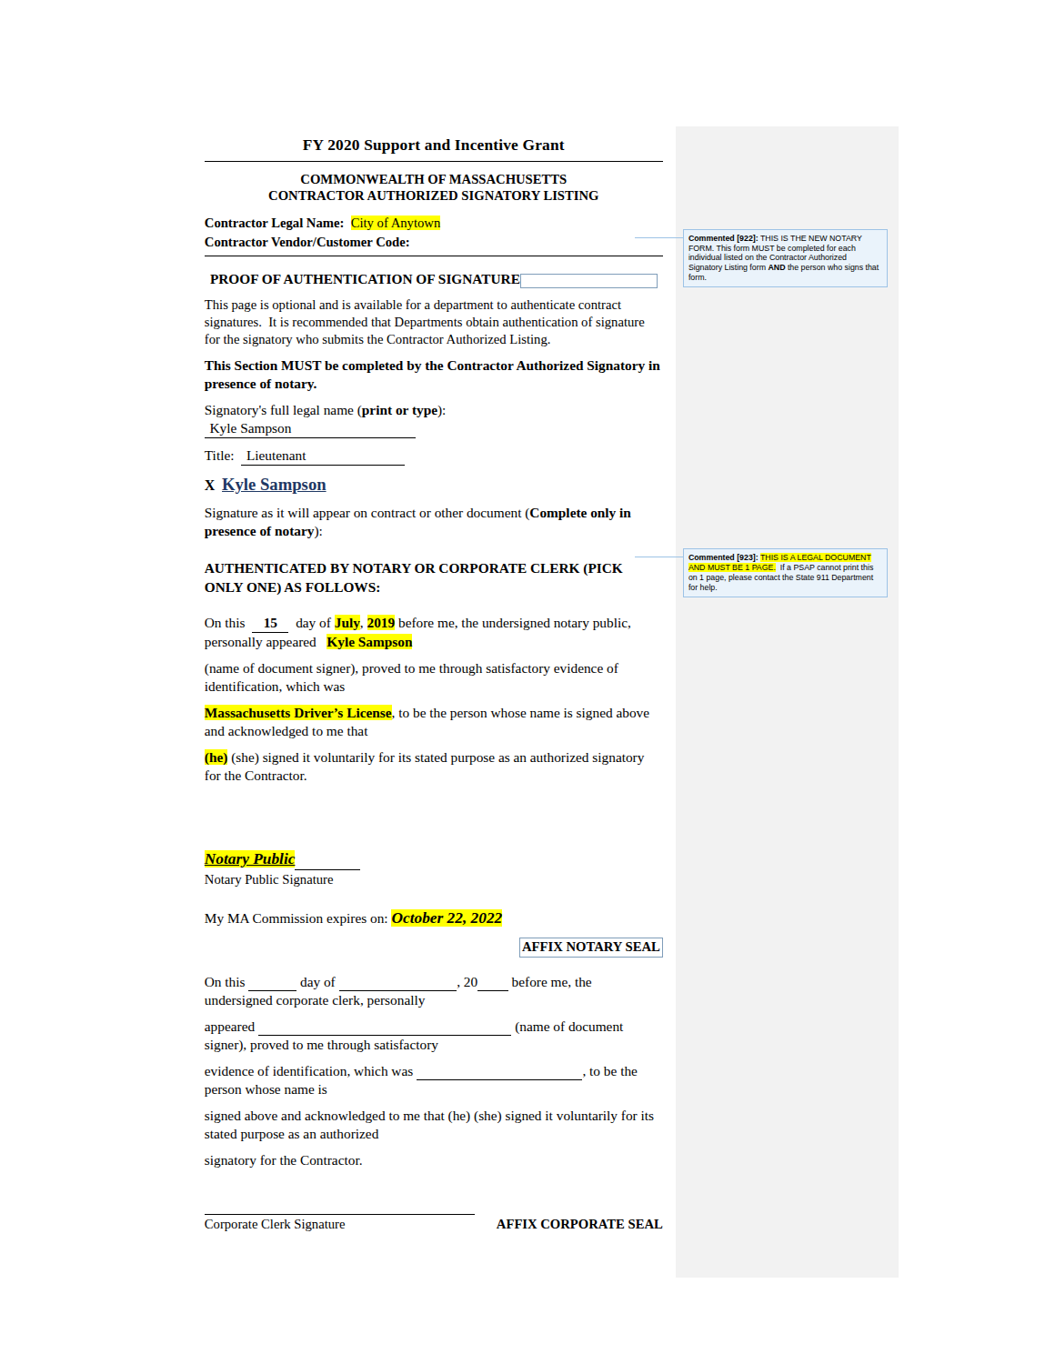Commented [922]: THIS IS THE NEW NOTARY FORM. This form MUST be completed for each individual listed on the Contractor Authorized Signatory Listing form AND the person who signs that form.
Commented [923]: THIS IS A LEGAL DOCUMENT AND MUST BE 1 PAGE. If a PSAP cannot print this on 1 page, please contact the State 911 Department for help.
FY 2020 Support and Incentive Grant
COMMONWEALTH OF MASSACHUSETTS
CONTRACTOR AUTHORIZED SIGNATORY LISTING
Contractor Legal Name: City of Anytown
Contractor Vendor/Customer Code:
PROOF OF AUTHENTICATION OF SIGNATURE
This page is optional and is available for a department to authenticate contract signatures. It is recommended that Departments obtain authentication of signature for the signatory who submits the Contractor Authorized Listing.
This Section MUST be completed by the Contractor Authorized Signatory in presence of notary.
Signatory's full legal name (print or type): Kyle Sampson
Title: Lieutenant
X Kyle Sampson
Signature as it will appear on contract or other document (Complete only in presence of notary):
AUTHENTICATED BY NOTARY OR CORPORATE CLERK (PICK ONLY ONE) AS FOLLOWS:
On this 15 day of July, 2019 before me, the undersigned notary public, personally appeared Kyle Sampson
(name of document signer), proved to me through satisfactory evidence of identification, which was
Massachusetts Driver’s License, to be the person whose name is signed above and acknowledged to me that
(he) (she) signed it voluntarily for its stated purpose as an authorized signatory for the Contractor.
Notary Public
Notary Public Signature
My MA Commission expires on: October 22, 2022
AFFIX NOTARY SEAL
On this day of , 20 before me, the undersigned corporate clerk, personally
appeared (name of document signer), proved to me through satisfactory
evidence of identification, which was , to be the person whose name is
signed above and acknowledged to me that (he) (she) signed it voluntarily for its stated purpose as an authorized
signatory for the Contractor.
Corporate Clerk Signature AFFIX CORPORATE SEAL